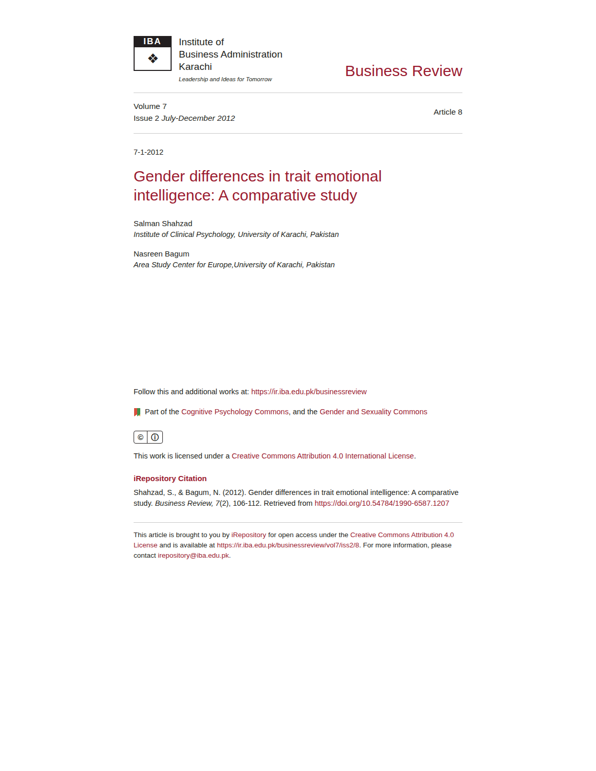IBA
❖
Institute of
Business Administration
Karachi
Leadership and Ideas for Tomorrow
Business Review
Volume 7
Issue 2 July-December 2012
Article 8
7-1-2012
Gender differences in trait emotional intelligence: A comparative study
Salman Shahzad Institute of Clinical Psychology, University of Karachi, Pakistan
Nasreen Bagum Area Study Center for Europe,University of Karachi, Pakistan
Follow this and additional works at: https://ir.iba.edu.pk/businessreview
Part of the Cognitive Psychology Commons, and the Gender and Sexuality Commons
© ⓘ
This work is licensed under a Creative Commons Attribution 4.0 International License.
iRepository Citation
Shahzad, S., & Bagum, N. (2012). Gender differences in trait emotional intelligence: A comparative study. Business Review, 7(2), 106-112. Retrieved from https://doi.org/10.54784/1990-6587.1207
This article is brought to you by iRepository for open access under the Creative Commons Attribution 4.0 License and is available at https://ir.iba.edu.pk/businessreview/vol7/iss2/8. For more information, please contact irepository@iba.edu.pk.